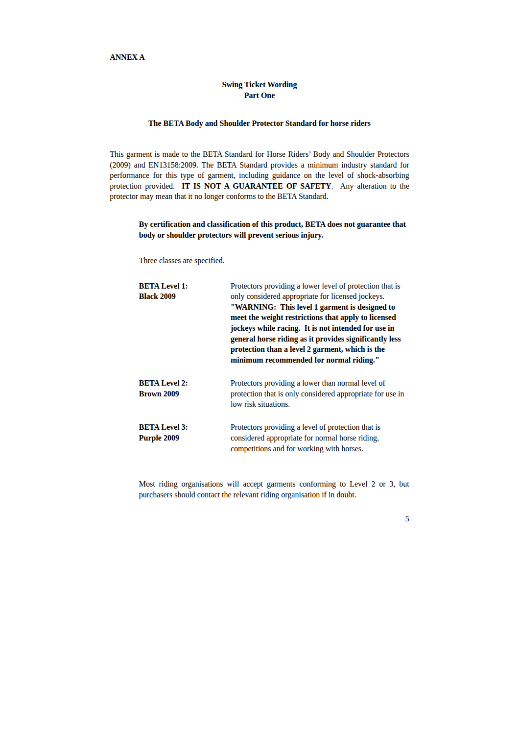ANNEX A
Swing Ticket Wording
Part One
The BETA Body and Shoulder Protector Standard for horse riders
This garment is made to the BETA Standard for Horse Riders’ Body and Shoulder Protectors (2009) and EN13158:2009. The BETA Standard provides a minimum industry standard for performance for this type of garment, including guidance on the level of shock-absorbing protection provided. IT IS NOT A GUARANTEE OF SAFETY. Any alteration to the protector may mean that it no longer conforms to the BETA Standard.
By certification and classification of this product, BETA does not guarantee that body or shoulder protectors will prevent serious injury.
Three classes are specified.
| BETA Level 1: Black 2009 | Protectors providing a lower level of protection that is only considered appropriate for licensed jockeys. "WARNING: This level 1 garment is designed to meet the weight restrictions that apply to licensed jockeys while racing. It is not intended for use in general horse riding as it provides significantly less protection than a level 2 garment, which is the minimum recommended for normal riding." |
| BETA Level 2: Brown 2009 | Protectors providing a lower than normal level of protection that is only considered appropriate for use in low risk situations. |
| BETA Level 3: Purple 2009 | Protectors providing a level of protection that is considered appropriate for normal horse riding, competitions and for working with horses. |
Most riding organisations will accept garments conforming to Level 2 or 3, but purchasers should contact the relevant riding organisation if in doubt.
5